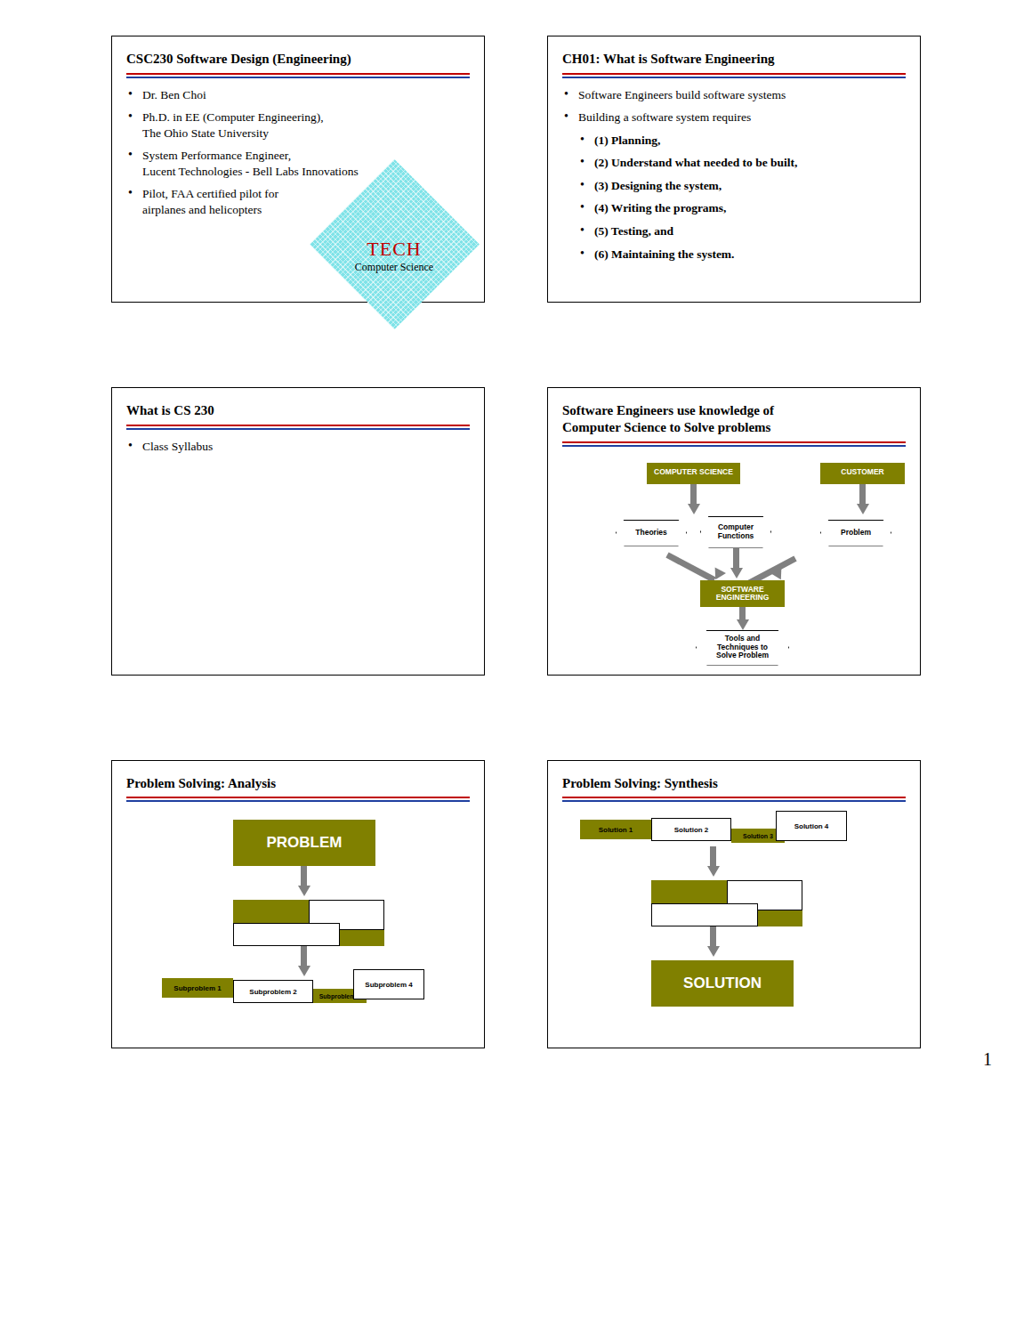CSC230 Software Design (Engineering)
Dr. Ben Choi
Ph.D. in EE (Computer Engineering),
The Ohio State University
System Performance Engineer,
Lucent Technologies - Bell Labs Innovations
Pilot, FAA certified pilot for
airplanes and helicopters
TECH
Computer Science
CH01: What is Software Engineering
Software Engineers build software systems
Building a software system requires
(1) Planning,
(2) Understand what needed to be built,
(3) Designing the system,
(4) Writing the programs,
(5) Testing, and
(6) Maintaining the system.
What is CS 230
Class Syllabus
Software Engineers use knowledge of
Computer Science to Solve problems
COMPUTER SCIENCE
CUSTOMER
Theories
Computer
Functions
Problem
SOFTWARE
ENGINEERING
Tools and
Techniques to
Solve Problem
Problem Solving: Analysis
PROBLEM
Subproblem 1
Subproblem 2
Subproblem 3
Subproblem 4
Problem Solving: Synthesis
Solution 1
Solution 2
Solution 3
Solution 4
SOLUTION
1